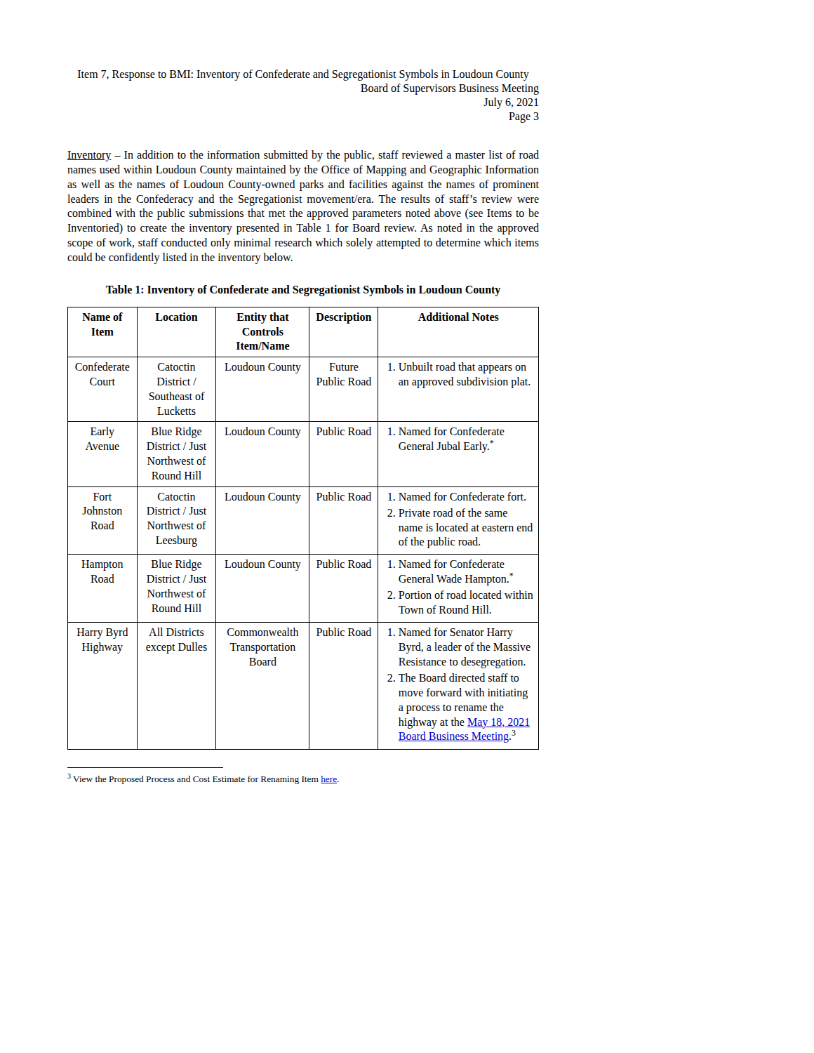Item 7, Response to BMI: Inventory of Confederate and Segregationist Symbols in Loudoun County
Board of Supervisors Business Meeting
July 6, 2021
Page 3
Inventory – In addition to the information submitted by the public, staff reviewed a master list of road names used within Loudoun County maintained by the Office of Mapping and Geographic Information as well as the names of Loudoun County-owned parks and facilities against the names of prominent leaders in the Confederacy and the Segregationist movement/era. The results of staff’s review were combined with the public submissions that met the approved parameters noted above (see Items to be Inventoried) to create the inventory presented in Table 1 for Board review. As noted in the approved scope of work, staff conducted only minimal research which solely attempted to determine which items could be confidently listed in the inventory below.
Table 1: Inventory of Confederate and Segregationist Symbols in Loudoun County
| Name of Item | Location | Entity that Controls Item/Name | Description | Additional Notes |
| --- | --- | --- | --- | --- |
| Confederate Court | Catoctin District / Southeast of Lucketts | Loudoun County | Future Public Road | Unbuilt road that appears on an approved subdivision plat. |
| Early Avenue | Blue Ridge District / Just Northwest of Round Hill | Loudoun County | Public Road | Named for Confederate General Jubal Early. * |
| Fort Johnston Road | Catoctin District / Just Northwest of Leesburg | Loudoun County | Public Road | Named for Confederate fort. Private road of the same name is located at eastern end of the public road. |
| Hampton Road | Blue Ridge District / Just Northwest of Round Hill | Loudoun County | Public Road | Named for Confederate General Wade Hampton. * Portion of road located within Town of Round Hill. |
| Harry Byrd Highway | All Districts except Dulles | Commonwealth Transportation Board | Public Road | Named for Senator Harry Byrd, a leader of the Massive Resistance to desegregation. The Board directed staff to move forward with initiating a process to rename the highway at the May 18, 2021 Board Business Meeting . 3 |
3 View the Proposed Process and Cost Estimate for Renaming Item here.